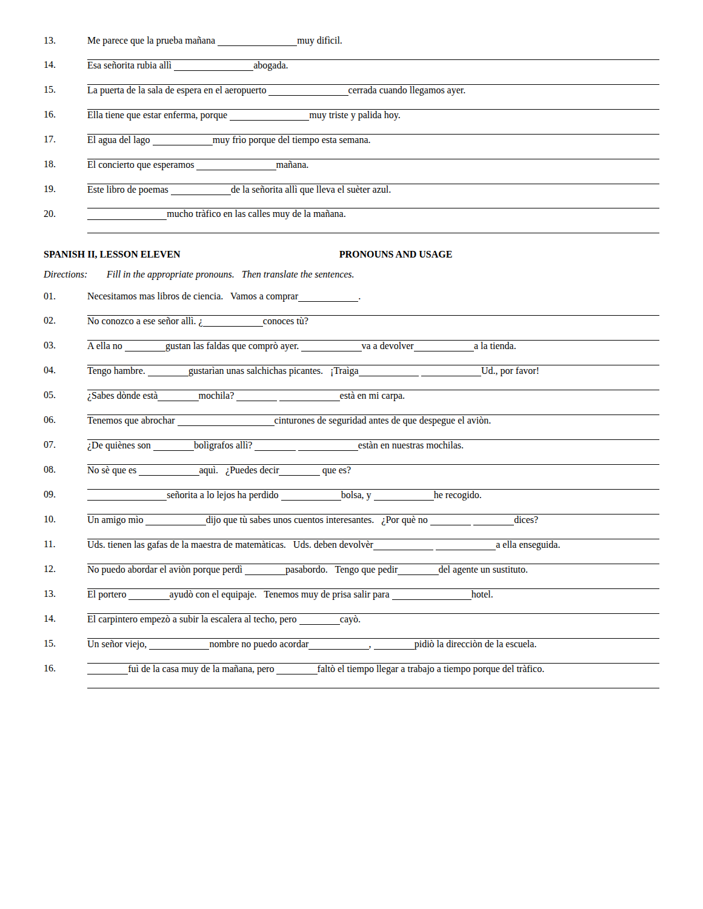| 13. | Me parece que la prueba mañana muy difìcil. |
| 14. | Esa señorita rubia allì abogada. |
| 15. | La puerta de la sala de espera en el aeropuerto cerrada cuando llegamos ayer. |
| 16. | Ella tiene que estar enferma, porque muy triste y palida hoy. |
| 17. | El agua del lago muy frìo porque del tiempo esta semana. |
| 18. | El concierto que esperamos mañana. |
| 19. | Este libro de poemas de la señorita allì que lleva el suèter azul. |
| 20. | mucho tràfico en las calles muy de la mañana. |
SPANISH II, LESSON ELEVEN PRONOUNS AND USAGE
Directions: Fill in the appropriate pronouns. Then translate the sentences.
| 01. | Necesitamos mas libros de ciencia. Vamos a comprar . |
| 02. | No conozco a ese señor allì. ¿ conoces tù? |
| 03. | A ella no gustan las faldas que comprò ayer. va a devolver a la tienda. |
| 04. | Tengo hambre. gustarìan unas salchichas picantes. ¡Traìga Ud., por favor! |
| 05. | ¿Sabes dònde està mochila? està en mi carpa. |
| 06. | Tenemos que abrochar cinturones de seguridad antes de que despegue el aviòn. |
| 07. | ¿De quiènes son bolìgrafos allì? estàn en nuestras mochilas. |
| 08. | No sè que es aquì. ¿Puedes decir que es? |
| 09. | señorita a lo lejos ha perdido bolsa, y he recogido. |
| 10. | Un amigo mìo dijo que tù sabes unos cuentos interesantes. ¿Por què no dices? |
| 11. | Uds. tienen las gafas de la maestra de matemàticas. Uds. deben devolvèr a ella enseguida. |
| 12. | No puedo abordar el aviòn porque perdì pasabordo. Tengo que pedir del agente un sustituto. |
| 13. | El portero ayudò con el equipaje. Tenemos muy de prisa salir para hotel. |
| 14. | El carpintero empezò a subir la escalera al techo, pero cayò. |
| 15. | Un señor viejo, nombre no puedo acordar , pidiò la direcciòn de la escuela. |
| 16. | fuì de la casa muy de la mañana, pero faltò el tiempo llegar a trabajo a tiempo porque del tràfico. |